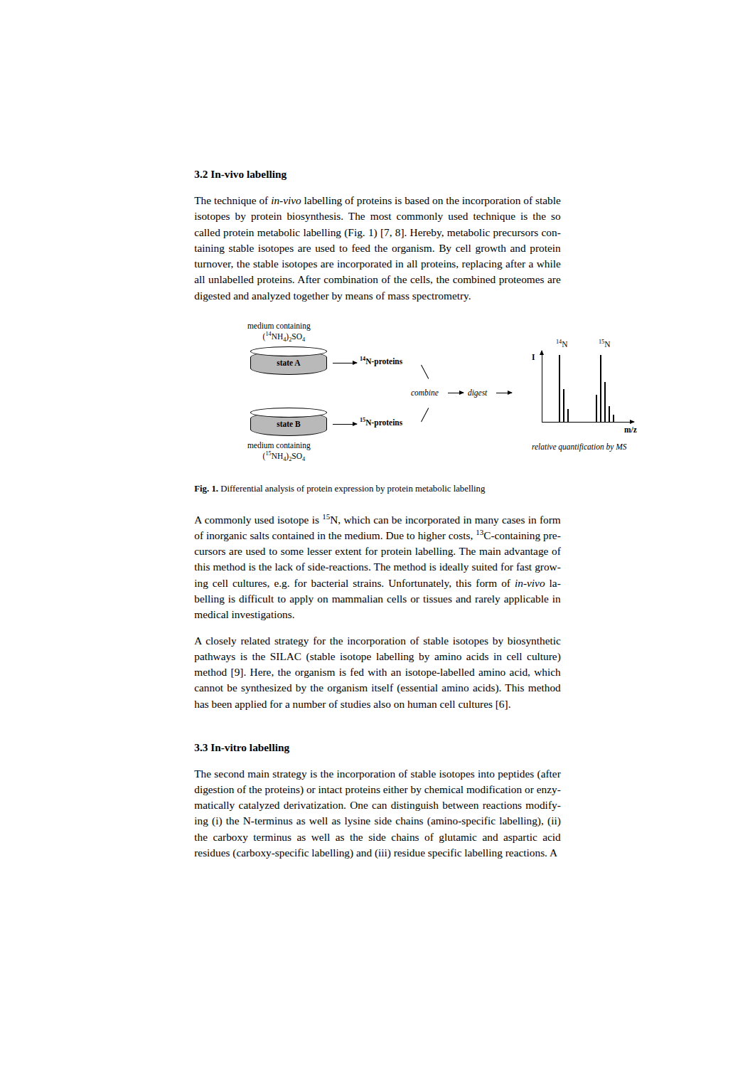3.2 In-vivo labelling
The technique of in-vivo labelling of proteins is based on the incorporation of stable isotopes by protein biosynthesis. The most commonly used technique is the so called protein metabolic labelling (Fig. 1) [7, 8]. Hereby, metabolic precursors containing stable isotopes are used to feed the organism. By cell growth and protein turnover, the stable isotopes are incorporated in all proteins, replacing after a while all unlabelled proteins. After combination of the cells, the combined proteomes are digested and analyzed together by means of mass spectrometry.
medium containing
(14NH4)2SO4
state A
14N-proteins
state B
15N-proteins
combine
digest
I
m/z
14N
15N
medium containing
(15NH4)2SO4
relative quantification by MS
Fig. 1. Differential analysis of protein expression by protein metabolic labelling
A commonly used isotope is 15N, which can be incorporated in many cases in form of inorganic salts contained in the medium. Due to higher costs, 13C-containing precursors are used to some lesser extent for protein labelling. The main advantage of this method is the lack of side-reactions. The method is ideally suited for fast growing cell cultures, e.g. for bacterial strains. Unfortunately, this form of in-vivo labelling is difficult to apply on mammalian cells or tissues and rarely applicable in medical investigations.
A closely related strategy for the incorporation of stable isotopes by biosynthetic pathways is the SILAC (stable isotope labelling by amino acids in cell culture) method [9]. Here, the organism is fed with an isotope-labelled amino acid, which cannot be synthesized by the organism itself (essential amino acids). This method has been applied for a number of studies also on human cell cultures [6].
3.3 In-vitro labelling
The second main strategy is the incorporation of stable isotopes into peptides (after digestion of the proteins) or intact proteins either by chemical modification or enzymatically catalyzed derivatization. One can distinguish between reactions modifying (i) the N-terminus as well as lysine side chains (amino-specific labelling), (ii) the carboxy terminus as well as the side chains of glutamic and aspartic acid residues (carboxy-specific labelling) and (iii) residue specific labelling reactions. A